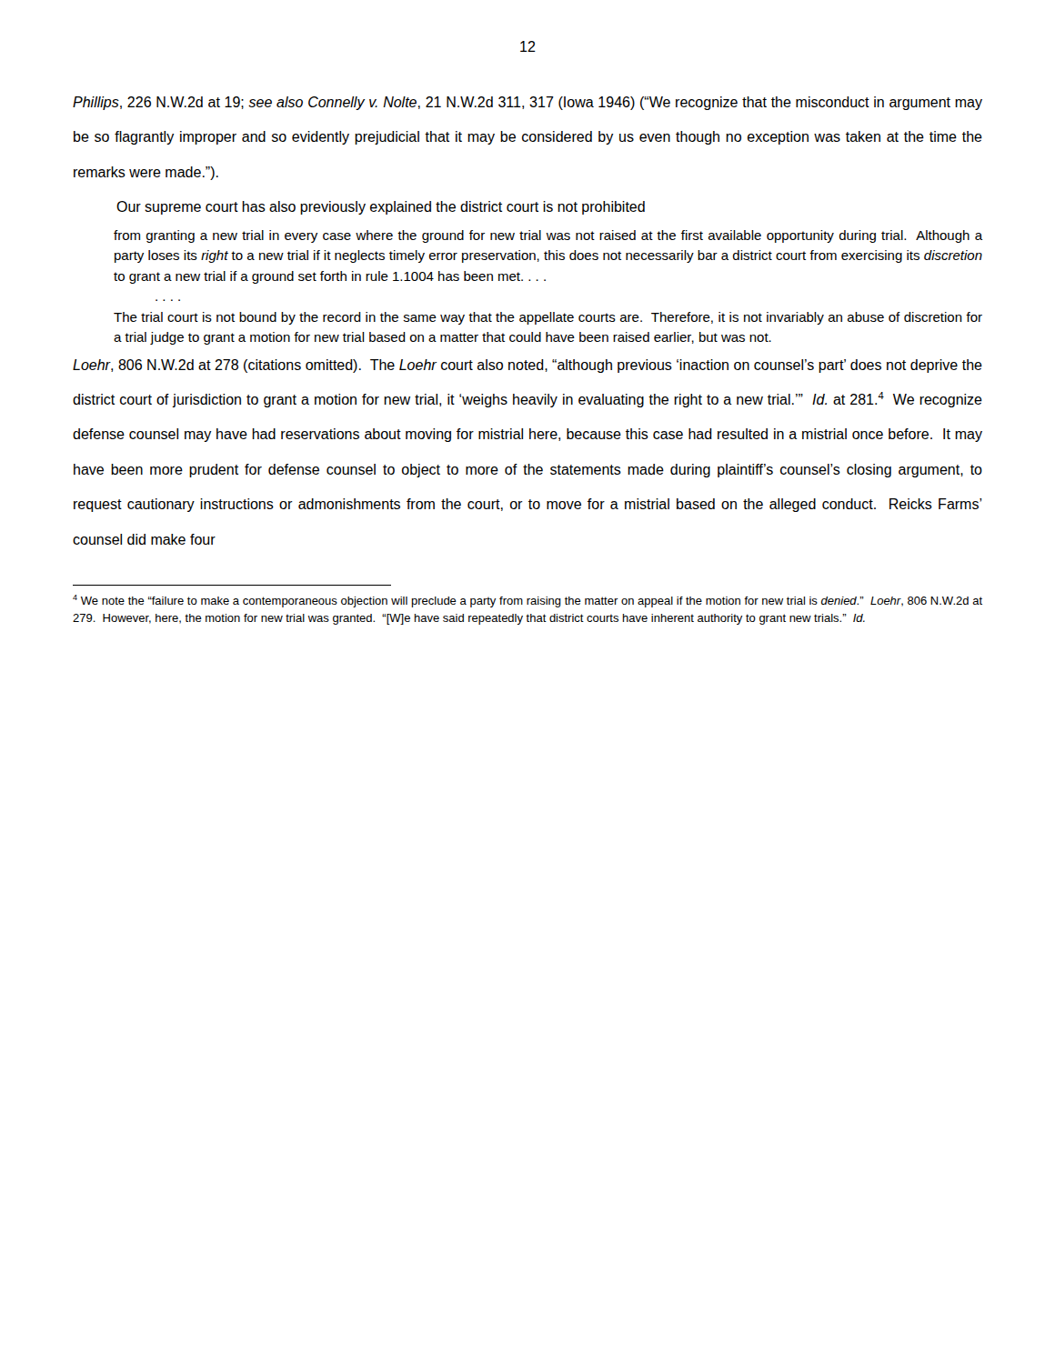12
Phillips, 226 N.W.2d at 19; see also Connelly v. Nolte, 21 N.W.2d 311, 317 (Iowa 1946) (“We recognize that the misconduct in argument may be so flagrantly improper and so evidently prejudicial that it may be considered by us even though no exception was taken at the time the remarks were made.”).
Our supreme court has also previously explained the district court is not prohibited
from granting a new trial in every case where the ground for new trial was not raised at the first available opportunity during trial. Although a party loses its right to a new trial if it neglects timely error preservation, this does not necessarily bar a district court from exercising its discretion to grant a new trial if a ground set forth in rule 1.1004 has been met. . . .
. . . .
The trial court is not bound by the record in the same way that the appellate courts are. Therefore, it is not invariably an abuse of discretion for a trial judge to grant a motion for new trial based on a matter that could have been raised earlier, but was not.
Loehr, 806 N.W.2d at 278 (citations omitted). The Loehr court also noted, “although previous ‘inaction on counsel’s part’ does not deprive the district court of jurisdiction to grant a motion for new trial, it ‘weighs heavily in evaluating the right to a new trial.’” Id. at 281.4 We recognize defense counsel may have had reservations about moving for mistrial here, because this case had resulted in a mistrial once before. It may have been more prudent for defense counsel to object to more of the statements made during plaintiff’s counsel’s closing argument, to request cautionary instructions or admonishments from the court, or to move for a mistrial based on the alleged conduct. Reicks Farms’ counsel did make four
4 We note the “failure to make a contemporaneous objection will preclude a party from raising the matter on appeal if the motion for new trial is denied.” Loehr, 806 N.W.2d at 279. However, here, the motion for new trial was granted. “[W]e have said repeatedly that district courts have inherent authority to grant new trials.” Id.